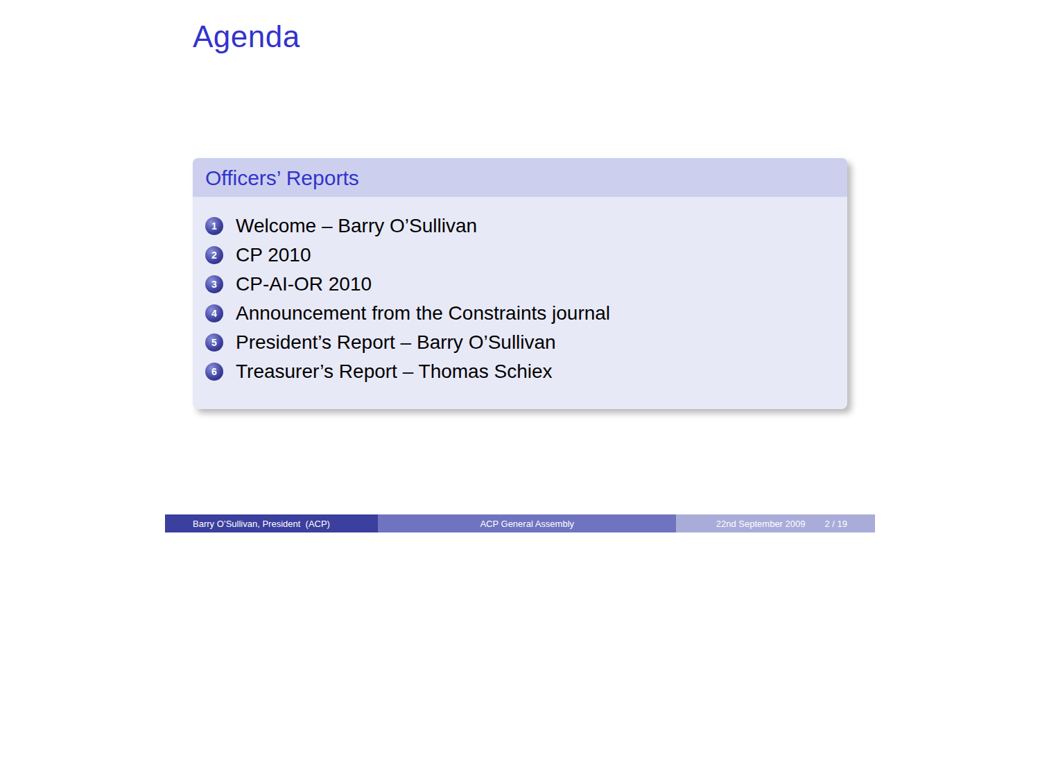Agenda
Officers’ Reports
1 Welcome – Barry O’Sullivan
2 CP 2010
3 CP-AI-OR 2010
4 Announcement from the Constraints journal
5 President’s Report – Barry O’Sullivan
6 Treasurer’s Report – Thomas Schiex
Barry O’Sullivan, President (ACP)
ACP General Assembly
22nd September 20092 / 19